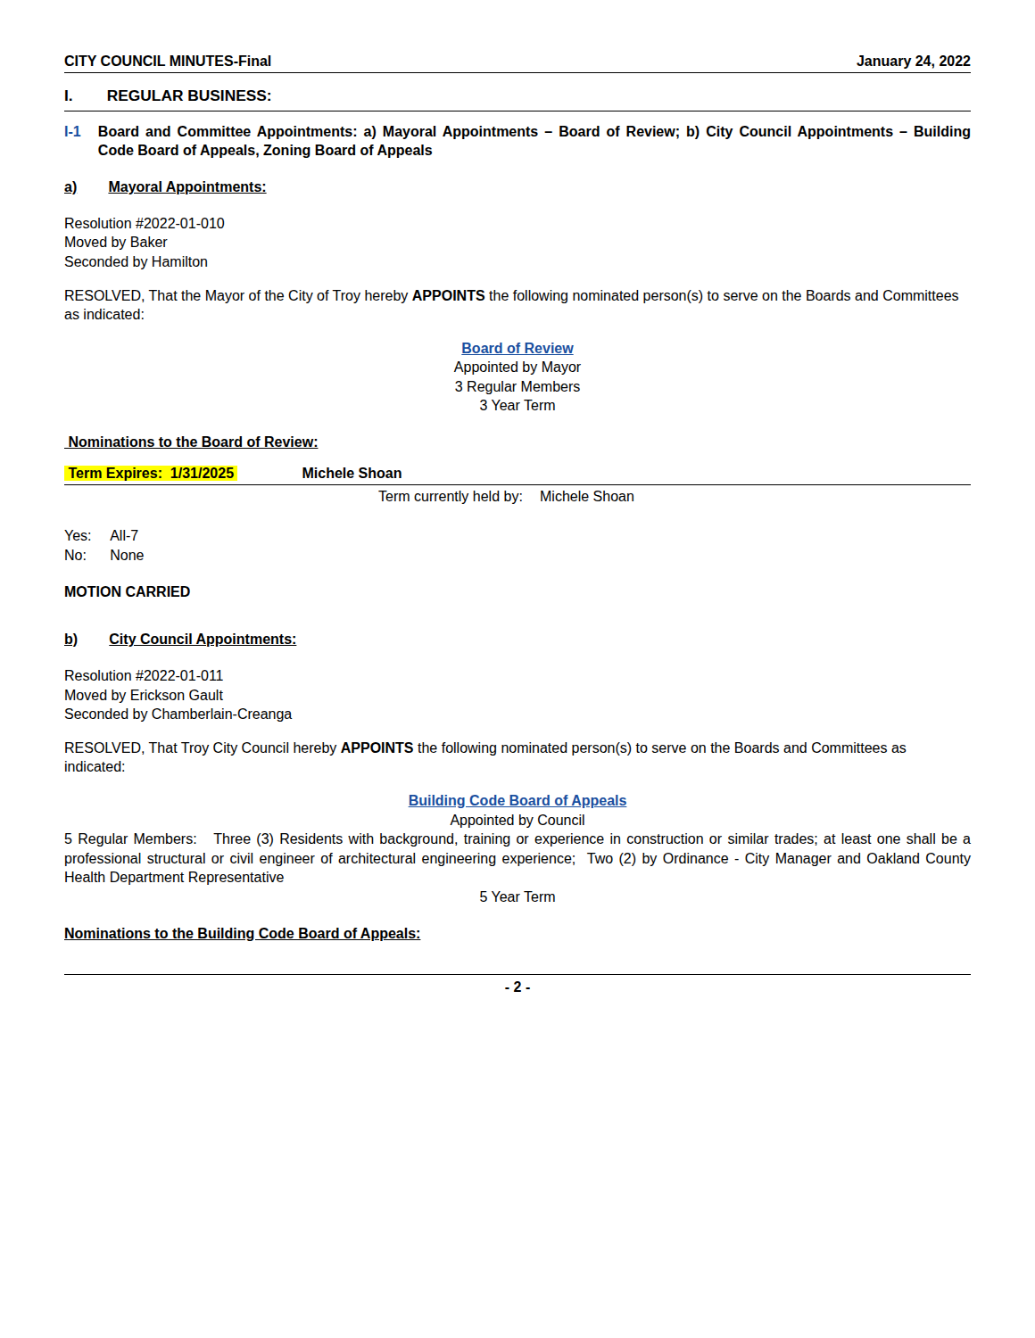CITY COUNCIL MINUTES-Final January 24, 2022
I. REGULAR BUSINESS:
I-1
Board and Committee Appointments: a) Mayoral Appointments – Board of Review; b) City Council Appointments – Building Code Board of Appeals, Zoning Board of Appeals
a) Mayoral Appointments:
Resolution #2022-01-010
Moved by Baker
Seconded by Hamilton
RESOLVED, That the Mayor of the City of Troy hereby APPOINTS the following nominated person(s) to serve on the Boards and Committees as indicated:
Board of Review
Appointed by Mayor
3 Regular Members
3 Year Term
Nominations to the Board of Review:
Term Expires: 1/31/2025 Michele Shoan
Term currently held by: Michele Shoan
Yes: All-7
No: None
MOTION CARRIED
b) City Council Appointments:
Resolution #2022-01-011
Moved by Erickson Gault
Seconded by Chamberlain-Creanga
RESOLVED, That Troy City Council hereby APPOINTS the following nominated person(s) to serve on the Boards and Committees as indicated:
Building Code Board of Appeals
Appointed by Council
5 Regular Members: Three (3) Residents with background, training or experience in construction or similar trades; at least one shall be a professional structural or civil engineer of architectural engineering experience; Two (2) by Ordinance - City Manager and Oakland County Health Department Representative
5 Year Term
Nominations to the Building Code Board of Appeals:
- 2 -